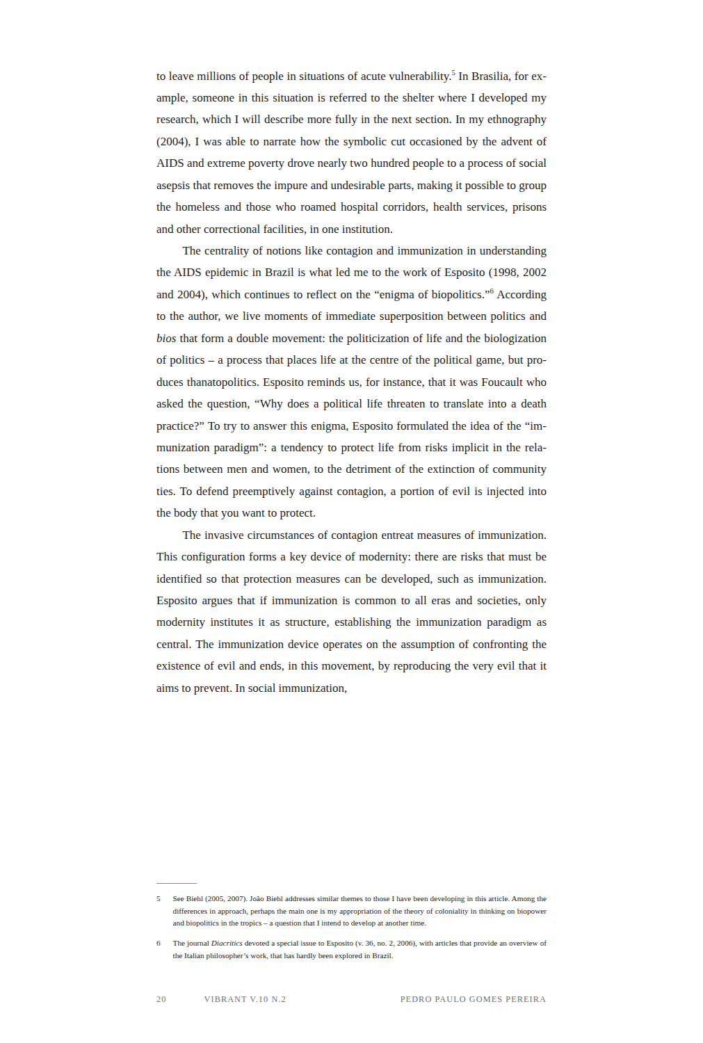to leave millions of people in situations of acute vulnerability.5 In Brasilia, for example, someone in this situation is referred to the shelter where I developed my research, which I will describe more fully in the next section. In my ethnography (2004), I was able to narrate how the symbolic cut occasioned by the advent of AIDS and extreme poverty drove nearly two hundred people to a process of social asepsis that removes the impure and undesirable parts, making it possible to group the homeless and those who roamed hospital corridors, health services, prisons and other correctional facilities, in one institution.
The centrality of notions like contagion and immunization in understanding the AIDS epidemic in Brazil is what led me to the work of Esposito (1998, 2002 and 2004), which continues to reflect on the “enigma of biopolitics.”6 According to the author, we live moments of immediate superposition between politics and bios that form a double movement: the politicization of life and the biologization of politics – a process that places life at the centre of the political game, but produces thanatopolitics. Esposito reminds us, for instance, that it was Foucault who asked the question, “Why does a political life threaten to translate into a death practice?” To try to answer this enigma, Esposito formulated the idea of the “immunization paradigm”: a tendency to protect life from risks implicit in the relations between men and women, to the detriment of the extinction of community ties. To defend preemptively against contagion, a portion of evil is injected into the body that you want to protect.
The invasive circumstances of contagion entreat measures of immunization. This configuration forms a key device of modernity: there are risks that must be identified so that protection measures can be developed, such as immunization. Esposito argues that if immunization is common to all eras and societies, only modernity institutes it as structure, establishing the immunization paradigm as central. The immunization device operates on the assumption of confronting the existence of evil and ends, in this movement, by reproducing the very evil that it aims to prevent. In social immunization,
5 See Biehl (2005, 2007). João Biehl addresses similar themes to those I have been developing in this article. Among the differences in approach, perhaps the main one is my appropriation of the theory of coloniality in thinking on biopower and biopolitics in the tropics – a question that I intend to develop at another time.
6 The journal Diacritics devoted a special issue to Esposito (v. 36, no. 2, 2006), with articles that provide an overview of the Italian philosopher’s work, that has hardly been explored in Brazil.
20 Vibrant v.10 n.2 Pedro Paulo Gomes Pereira